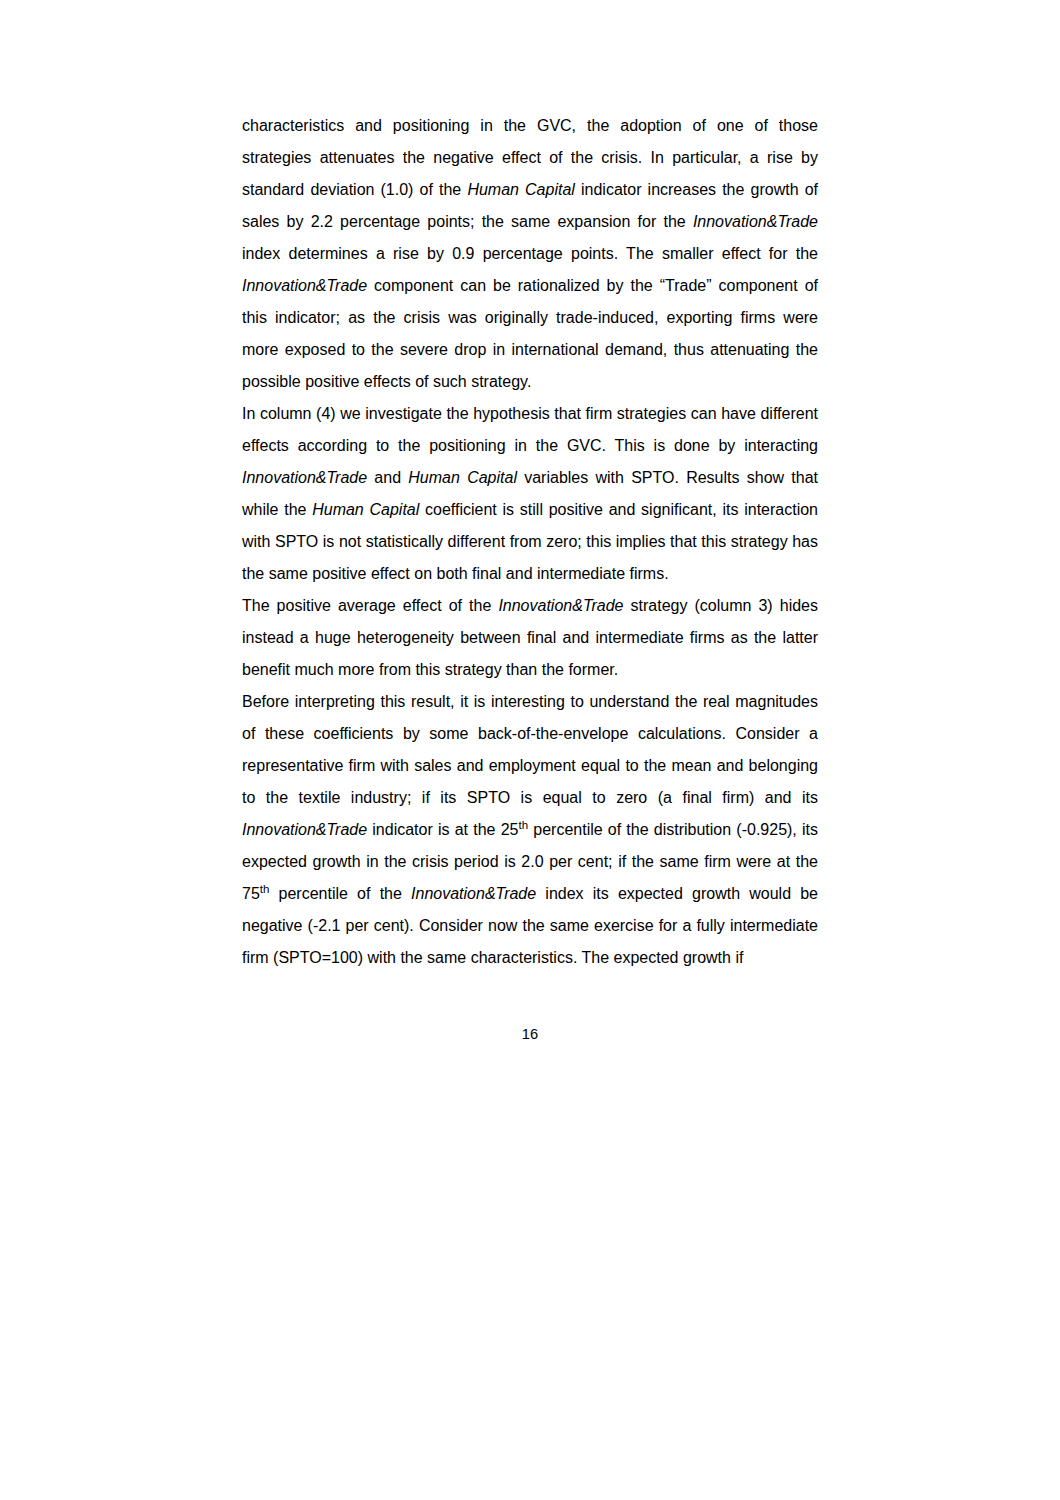characteristics and positioning in the GVC, the adoption of one of those strategies attenuates the negative effect of the crisis. In particular, a rise by standard deviation (1.0) of the Human Capital indicator increases the growth of sales by 2.2 percentage points; the same expansion for the Innovation&Trade index determines a rise by 0.9 percentage points. The smaller effect for the Innovation&Trade component can be rationalized by the “Trade” component of this indicator; as the crisis was originally trade-induced, exporting firms were more exposed to the severe drop in international demand, thus attenuating the possible positive effects of such strategy.
In column (4) we investigate the hypothesis that firm strategies can have different effects according to the positioning in the GVC. This is done by interacting Innovation&Trade and Human Capital variables with SPTO. Results show that while the Human Capital coefficient is still positive and significant, its interaction with SPTO is not statistically different from zero; this implies that this strategy has the same positive effect on both final and intermediate firms.
The positive average effect of the Innovation&Trade strategy (column 3) hides instead a huge heterogeneity between final and intermediate firms as the latter benefit much more from this strategy than the former.
Before interpreting this result, it is interesting to understand the real magnitudes of these coefficients by some back-of-the-envelope calculations. Consider a representative firm with sales and employment equal to the mean and belonging to the textile industry; if its SPTO is equal to zero (a final firm) and its Innovation&Trade indicator is at the 25th percentile of the distribution (-0.925), its expected growth in the crisis period is 2.0 per cent; if the same firm were at the 75th percentile of the Innovation&Trade index its expected growth would be negative (-2.1 per cent). Consider now the same exercise for a fully intermediate firm (SPTO=100) with the same characteristics. The expected growth if
16